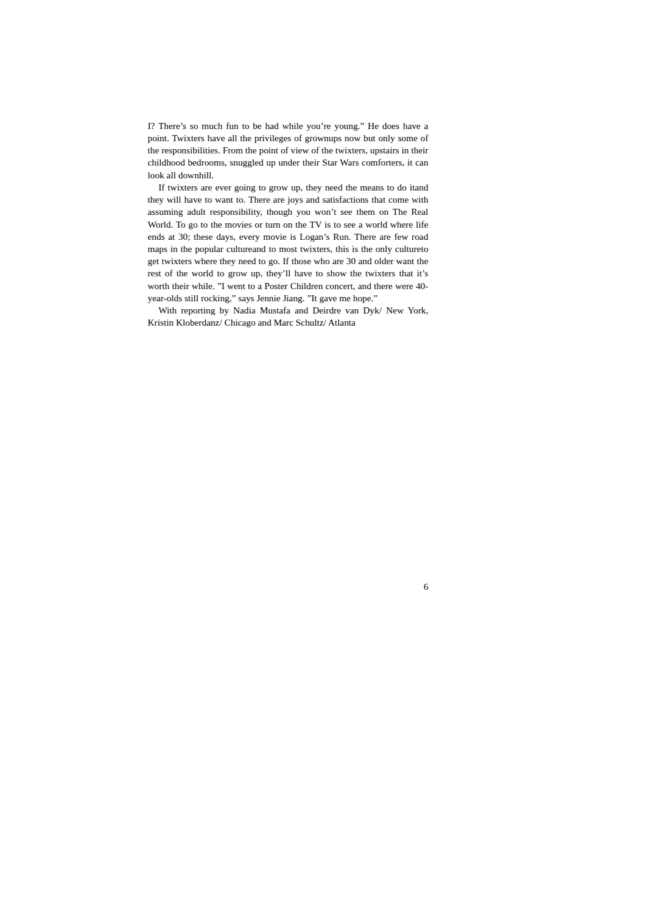I? There’s so much fun to be had while you’re young.” He does have a point. Twixters have all the privileges of grownups now but only some of the responsibilities. From the point of view of the twixters, upstairs in their childhood bedrooms, snuggled up under their Star Wars comforters, it can look all downhill.
If twixters are ever going to grow up, they need the means to do itand they will have to want to. There are joys and satisfactions that come with assuming adult responsibility, though you won’t see them on The Real World. To go to the movies or turn on the TV is to see a world where life ends at 30; these days, every movie is Logan’s Run. There are few road maps in the popular cultureand to most twixters, this is the only cultureto get twixters where they need to go. If those who are 30 and older want the rest of the world to grow up, they’ll have to show the twixters that it’s worth their while. ”I went to a Poster Children concert, and there were 40-year-olds still rocking,” says Jennie Jiang. ”It gave me hope.”
With reporting by Nadia Mustafa and Deirdre van Dyk/ New York, Kristin Kloberdanz/ Chicago and Marc Schultz/ Atlanta
6